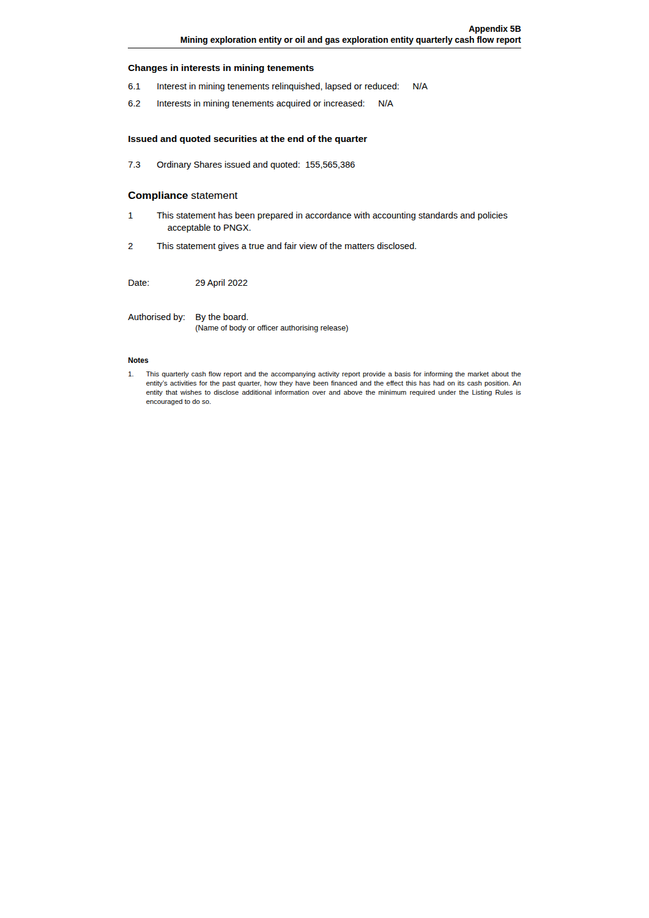Appendix 5B Mining exploration entity or oil and gas exploration entity quarterly cash flow report
Changes in interests in mining tenements
6.1
Interest in mining tenements relinquished, lapsed or reduced: N/A
6.2
Interests in mining tenements acquired or increased: N/A
Issued and quoted securities at the end of the quarter
7.3
Ordinary Shares issued and quoted: 155,565,386
Compliance statement
1
This statement has been prepared in accordance with accounting standards and policies acceptable to PNGX.
2
This statement gives a true and fair view of the matters disclosed.
Date:
29 April 2022
Authorised by:
By the board. (Name of body or officer authorising release)
Notes
1.
This quarterly cash flow report and the accompanying activity report provide a basis for informing the market about the entity’s activities for the past quarter, how they have been financed and the effect this has had on its cash position. An entity that wishes to disclose additional information over and above the minimum required under the Listing Rules is encouraged to do so.